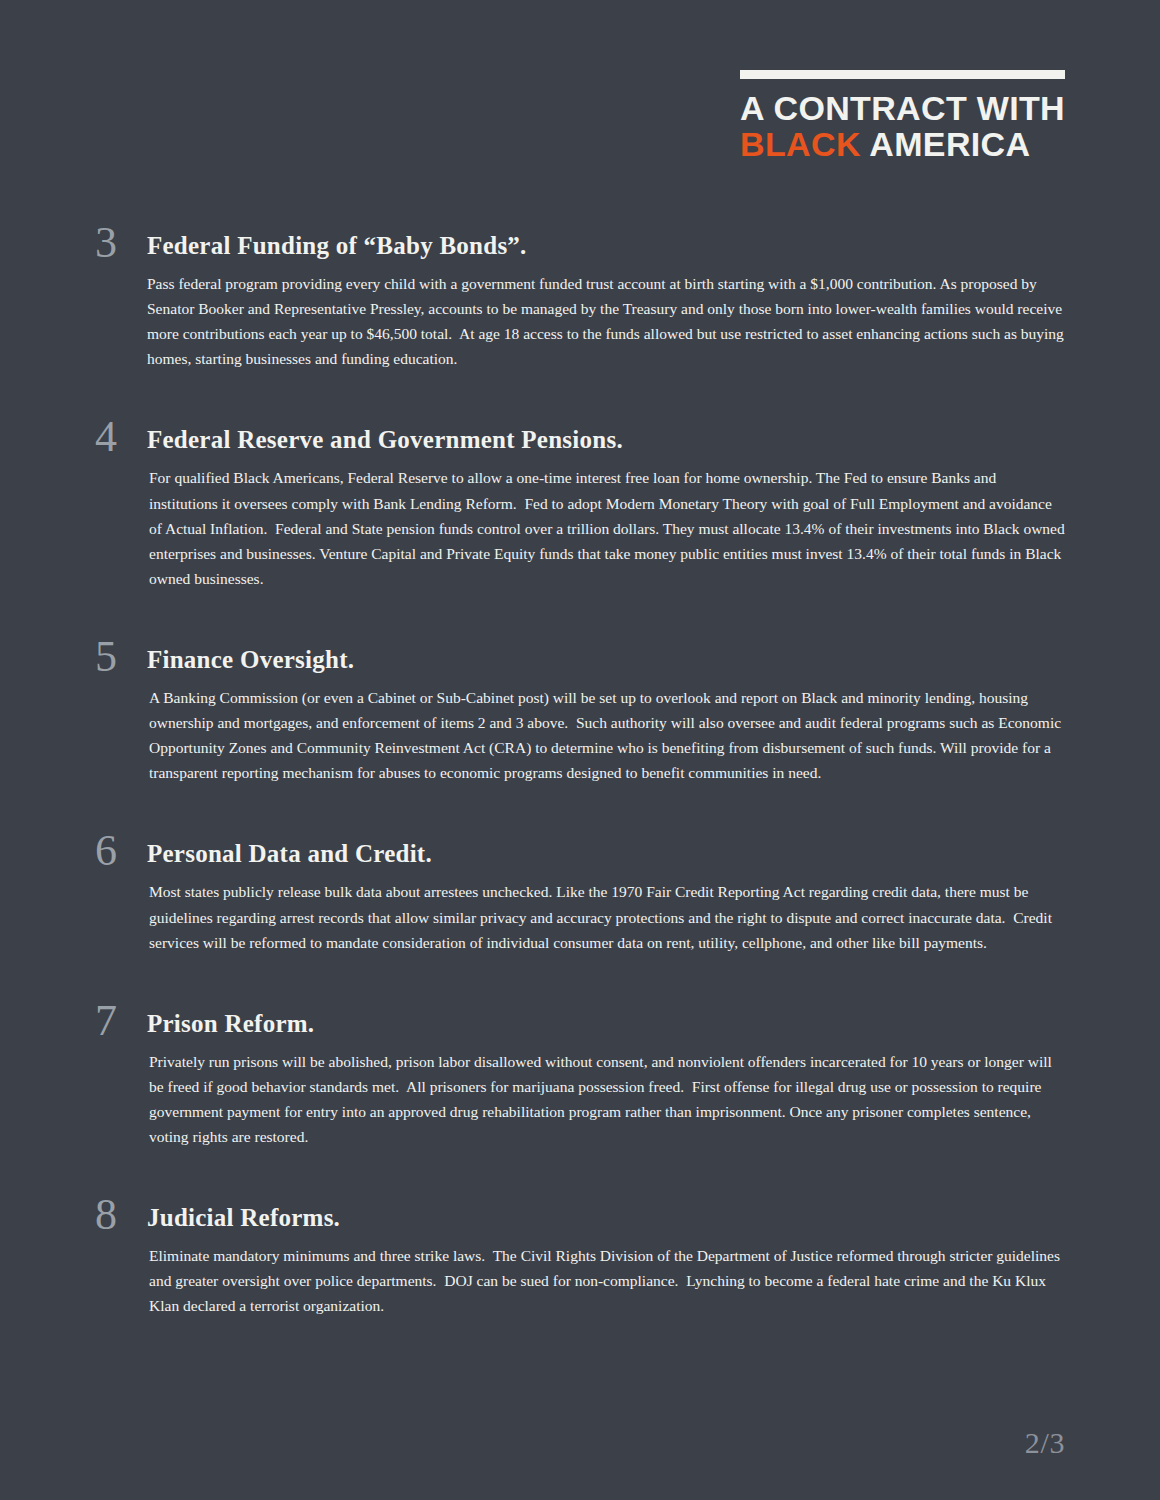A Contract With Black America
3
Federal Funding of “Baby Bonds”.
Pass federal program providing every child with a government funded trust account at birth starting with a $1,000 contribution. As proposed by Senator Booker and Representative Pressley, accounts to be managed by the Treasury and only those born into lower-wealth families would receive more contributions each year up to $46,500 total. At age 18 access to the funds allowed but use restricted to asset enhancing actions such as buying homes, starting businesses and funding education.
4
Federal Reserve and Government Pensions.
For qualified Black Americans, Federal Reserve to allow a one-time interest free loan for home ownership. The Fed to ensure Banks and institutions it oversees comply with Bank Lending Reform. Fed to adopt Modern Monetary Theory with goal of Full Employment and avoidance of Actual Inflation. Federal and State pension funds control over a trillion dollars. They must allocate 13.4% of their investments into Black owned enterprises and businesses. Venture Capital and Private Equity funds that take money public entities must invest 13.4% of their total funds in Black owned businesses.
5
Finance Oversight.
A Banking Commission (or even a Cabinet or Sub-Cabinet post) will be set up to overlook and report on Black and minority lending, housing ownership and mortgages, and enforcement of items 2 and 3 above. Such authority will also oversee and audit federal programs such as Economic Opportunity Zones and Community Reinvestment Act (CRA) to determine who is benefiting from disbursement of such funds. Will provide for a transparent reporting mechanism for abuses to economic programs designed to benefit communities in need.
6
Personal Data and Credit.
Most states publicly release bulk data about arrestees unchecked. Like the 1970 Fair Credit Reporting Act regarding credit data, there must be guidelines regarding arrest records that allow similar privacy and accuracy protections and the right to dispute and correct inaccurate data. Credit services will be reformed to mandate consideration of individual consumer data on rent, utility, cellphone, and other like bill payments.
7
Prison Reform.
Privately run prisons will be abolished, prison labor disallowed without consent, and nonviolent offenders incarcerated for 10 years or longer will be freed if good behavior standards met. All prisoners for marijuana possession freed. First offense for illegal drug use or possession to require government payment for entry into an approved drug rehabilitation program rather than imprisonment. Once any prisoner completes sentence, voting rights are restored.
8
Judicial Reforms.
Eliminate mandatory minimums and three strike laws. The Civil Rights Division of the Department of Justice reformed through stricter guidelines and greater oversight over police departments. DOJ can be sued for non-compliance. Lynching to become a federal hate crime and the Ku Klux Klan declared a terrorist organization.
2/3